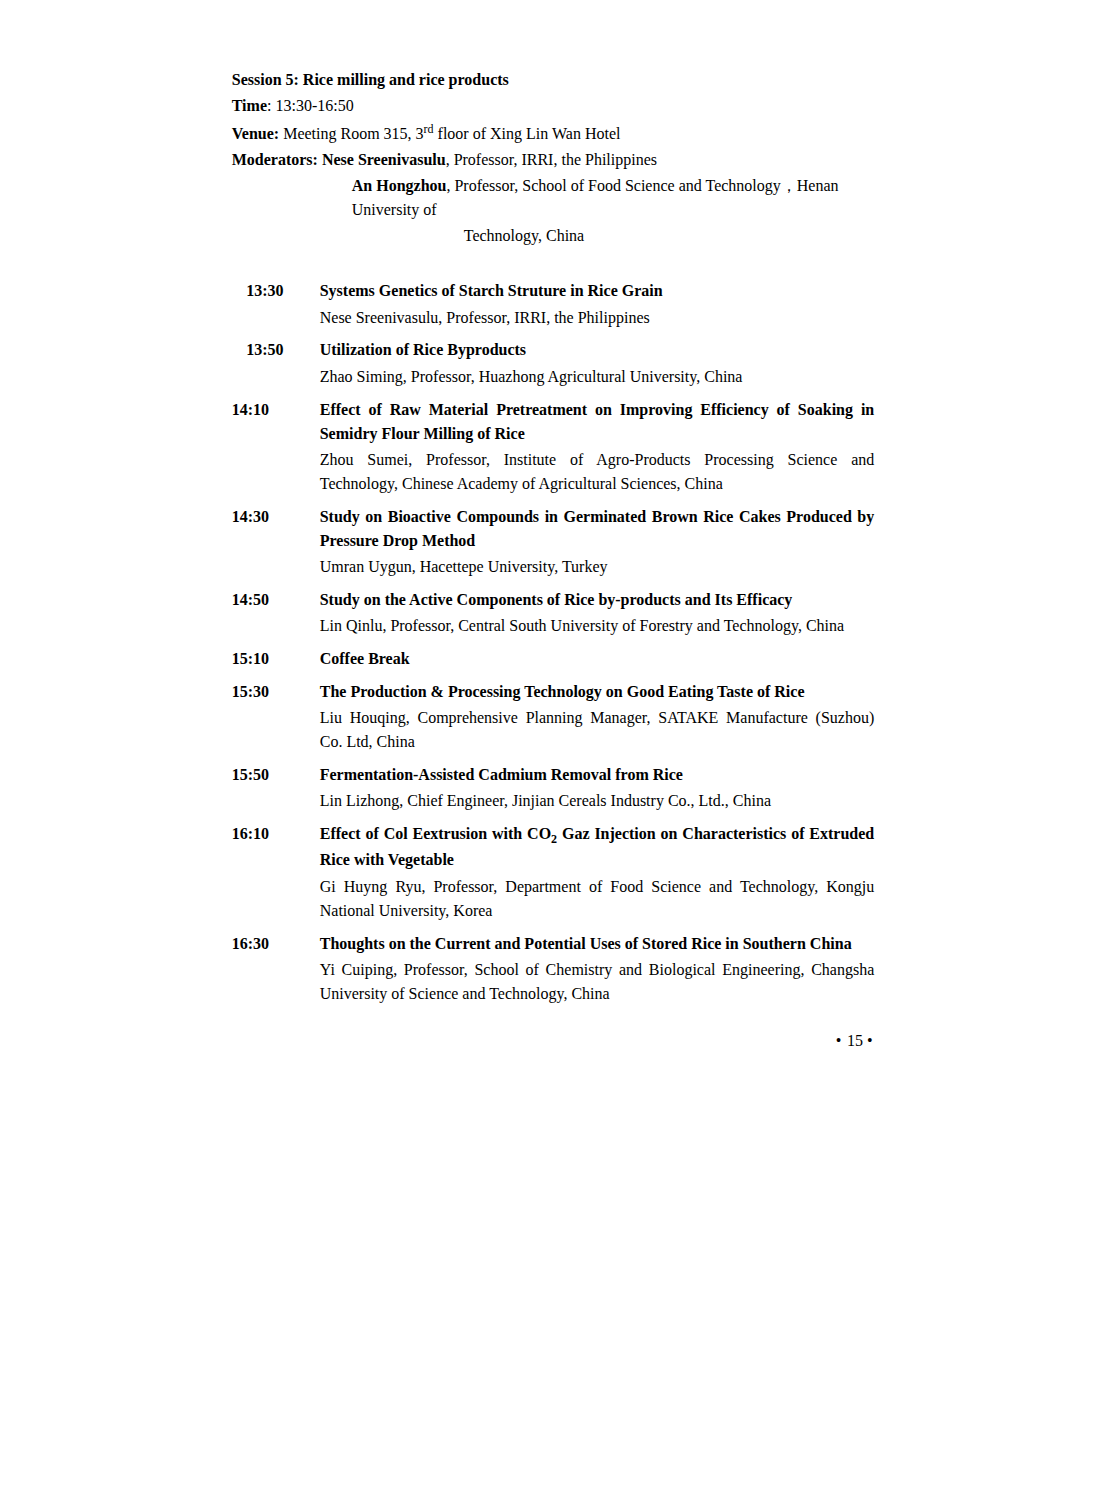Session 5: Rice milling and rice products
Time: 13:30-16:50
Venue: Meeting Room 315, 3rd floor of Xing Lin Wan Hotel
Moderators: Nese Sreenivasulu, Professor, IRRI, the Philippines
An Hongzhou, Professor, School of Food Science and Technology，Henan University of
Technology, China
| 13:30 | Systems Genetics of Starch Struture in Rice Grain Nese Sreenivasulu, Professor, IRRI, the Philippines |
| 13:50 | Utilization of Rice Byproducts Zhao Siming, Professor, Huazhong Agricultural University, China |
| 14:10 | Effect of Raw Material Pretreatment on Improving Efficiency of Soaking in Semidry Flour Milling of Rice Zhou Sumei, Professor, Institute of Agro-Products Processing Science and Technology, Chinese Academy of Agricultural Sciences, China |
| 14:30 | Study on Bioactive Compounds in Germinated Brown Rice Cakes Produced by Pressure Drop Method Umran Uygun, Hacettepe University, Turkey |
| 14:50 | Study on the Active Components of Rice by-products and Its Efficacy Lin Qinlu, Professor, Central South University of Forestry and Technology, China |
| 15:10 | Coffee Break |
| 15:30 | The Production & Processing Technology on Good Eating Taste of Rice Liu Houqing, Comprehensive Planning Manager, SATAKE Manufacture (Suzhou) Co. Ltd, China |
| 15:50 | Fermentation-Assisted Cadmium Removal from Rice Lin Lizhong, Chief Engineer, Jinjian Cereals Industry Co., Ltd., China |
| 16:10 | Effect of Col Eextrusion with CO 2 Gaz Injection on Characteristics of Extruded Rice with Vegetable Gi Huyng Ryu, Professor, Department of Food Science and Technology, Kongju National University, Korea |
| 16:30 | Thoughts on the Current and Potential Uses of Stored Rice in Southern China Yi Cuiping, Professor, School of Chemistry and Biological Engineering, Changsha University of Science and Technology, China |
• 15 •